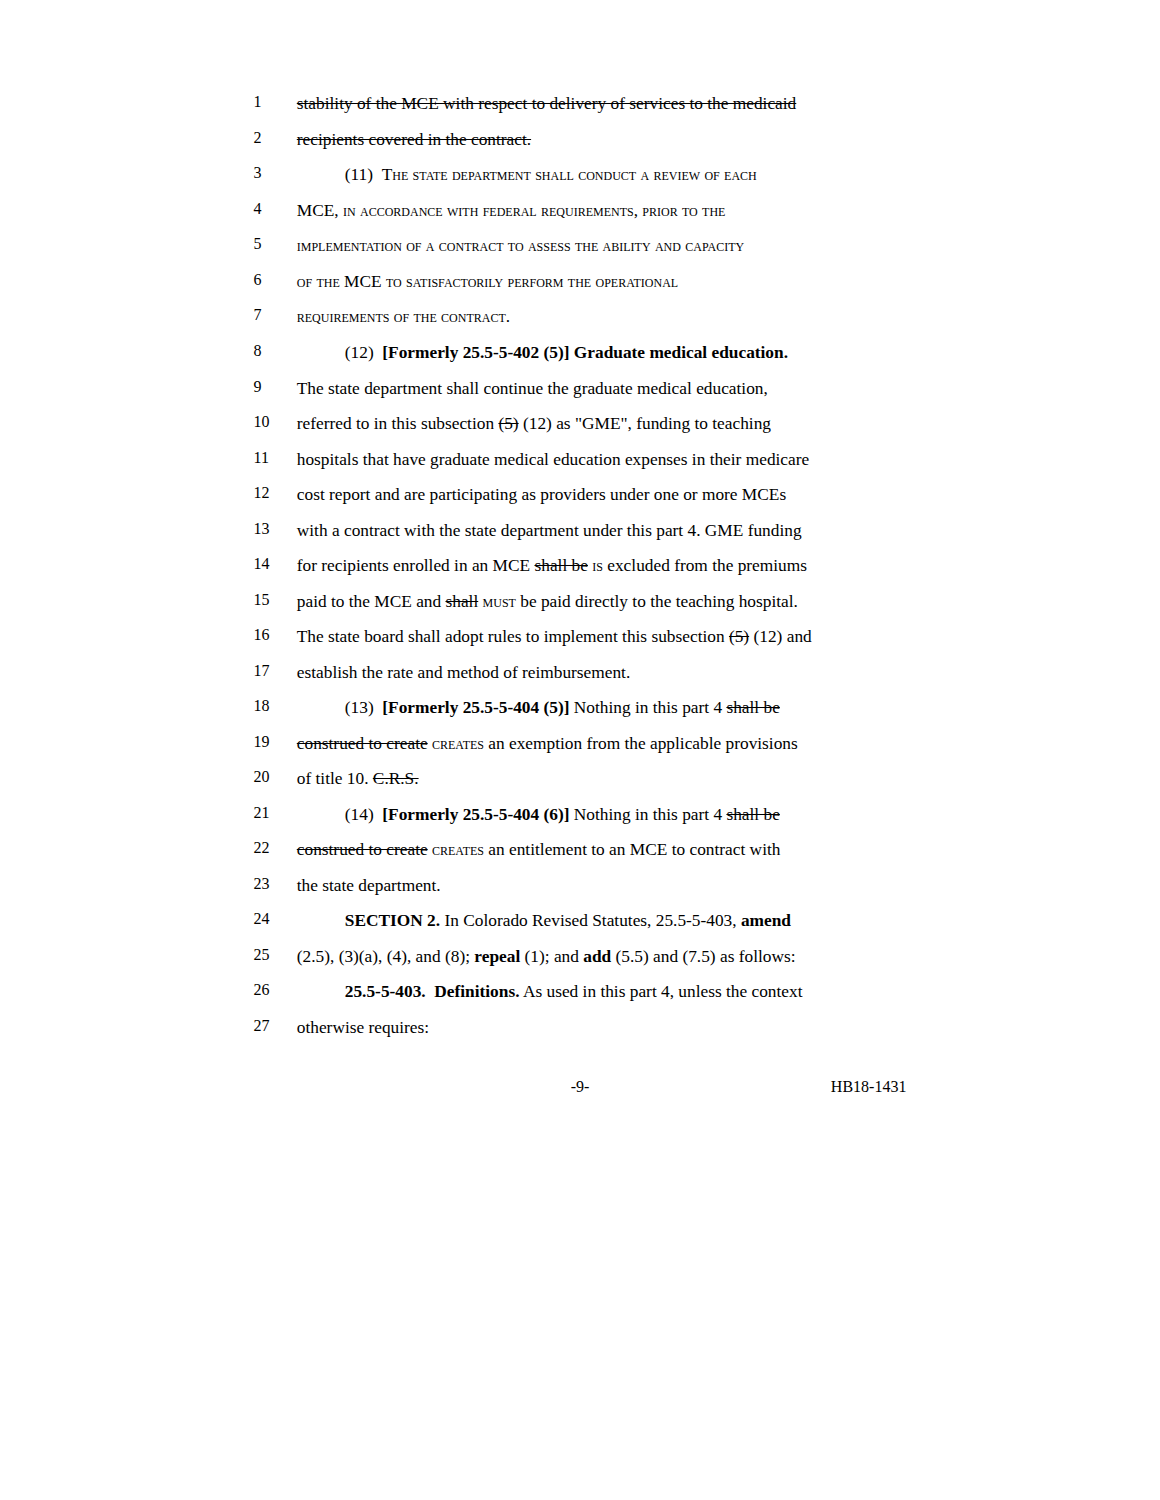| 1 | stability of the MCE with respect to delivery of services to the medicaid |
| 2 | recipients covered in the contract. |
| 3 | (11) The state department shall conduct a review of each |
| 4 | MCE, in accordance with federal requirements, prior to the |
| 5 | implementation of a contract to assess the ability and capacity |
| 6 | of the MCE to satisfactorily perform the operational |
| 7 | requirements of the contract. |
| 8 | (12) [Formerly 25.5-5-402 (5)] Graduate medical education. |
| 9 | The state department shall continue the graduate medical education, |
| 10 | referred to in this subsection (5) (12) as "GME", funding to teaching |
| 11 | hospitals that have graduate medical education expenses in their medicare |
| 12 | cost report and are participating as providers under one or more MCEs |
| 13 | with a contract with the state department under this part 4. GME funding |
| 14 | for recipients enrolled in an MCE shall be is excluded from the premiums |
| 15 | paid to the MCE and shall must be paid directly to the teaching hospital. |
| 16 | The state board shall adopt rules to implement this subsection (5) (12) and |
| 17 | establish the rate and method of reimbursement. |
| 18 | (13) [Formerly 25.5-5-404 (5)] Nothing in this part 4 shall be |
| 19 | construed to create creates an exemption from the applicable provisions |
| 20 | of title 10. C.R.S. |
| 21 | (14) [Formerly 25.5-5-404 (6)] Nothing in this part 4 shall be |
| 22 | construed to create creates an entitlement to an MCE to contract with |
| 23 | the state department. |
| 24 | SECTION 2. In Colorado Revised Statutes, 25.5-5-403, amend |
| 25 | (2.5), (3)(a), (4), and (8); repeal (1); and add (5.5) and (7.5) as follows: |
| 26 | 25.5-5-403. Definitions. As used in this part 4, unless the context |
| 27 | otherwise requires: |
-9- HB18-1431